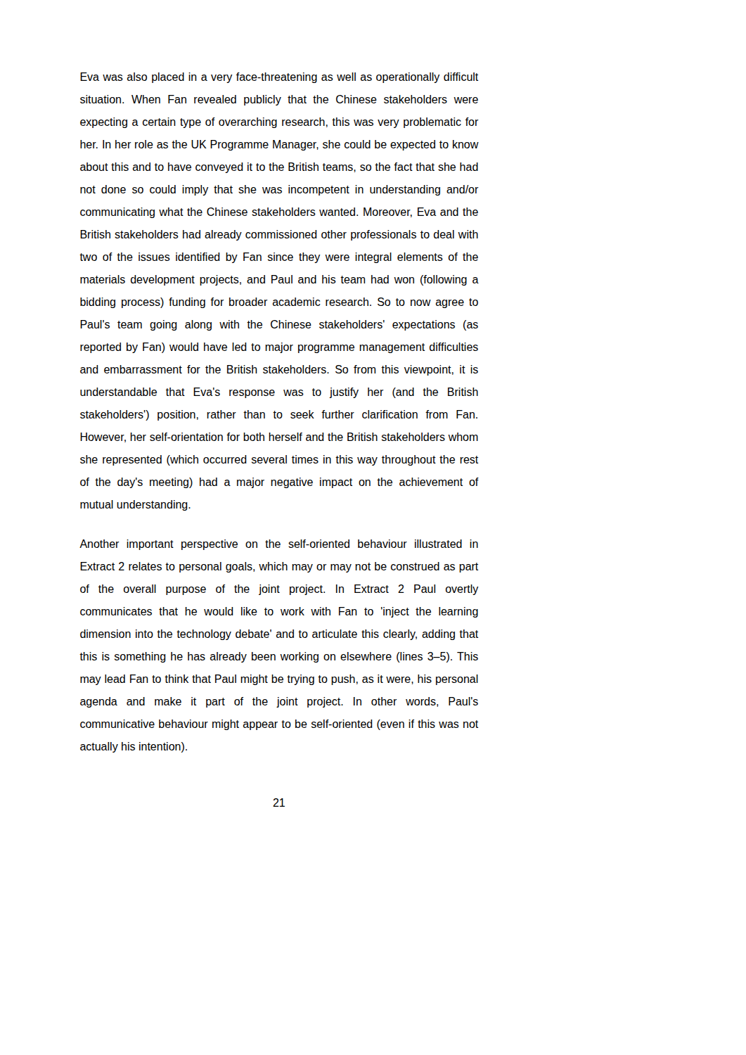Eva was also placed in a very face-threatening as well as operationally difficult situation. When Fan revealed publicly that the Chinese stakeholders were expecting a certain type of overarching research, this was very problematic for her. In her role as the UK Programme Manager, she could be expected to know about this and to have conveyed it to the British teams, so the fact that she had not done so could imply that she was incompetent in understanding and/or communicating what the Chinese stakeholders wanted. Moreover, Eva and the British stakeholders had already commissioned other professionals to deal with two of the issues identified by Fan since they were integral elements of the materials development projects, and Paul and his team had won (following a bidding process) funding for broader academic research. So to now agree to Paul's team going along with the Chinese stakeholders' expectations (as reported by Fan) would have led to major programme management difficulties and embarrassment for the British stakeholders. So from this viewpoint, it is understandable that Eva's response was to justify her (and the British stakeholders') position, rather than to seek further clarification from Fan. However, her self-orientation for both herself and the British stakeholders whom she represented (which occurred several times in this way throughout the rest of the day's meeting) had a major negative impact on the achievement of mutual understanding.
Another important perspective on the self-oriented behaviour illustrated in Extract 2 relates to personal goals, which may or may not be construed as part of the overall purpose of the joint project. In Extract 2 Paul overtly communicates that he would like to work with Fan to 'inject the learning dimension into the technology debate' and to articulate this clearly, adding that this is something he has already been working on elsewhere (lines 3–5). This may lead Fan to think that Paul might be trying to push, as it were, his personal agenda and make it part of the joint project. In other words, Paul's communicative behaviour might appear to be self-oriented (even if this was not actually his intention).
21